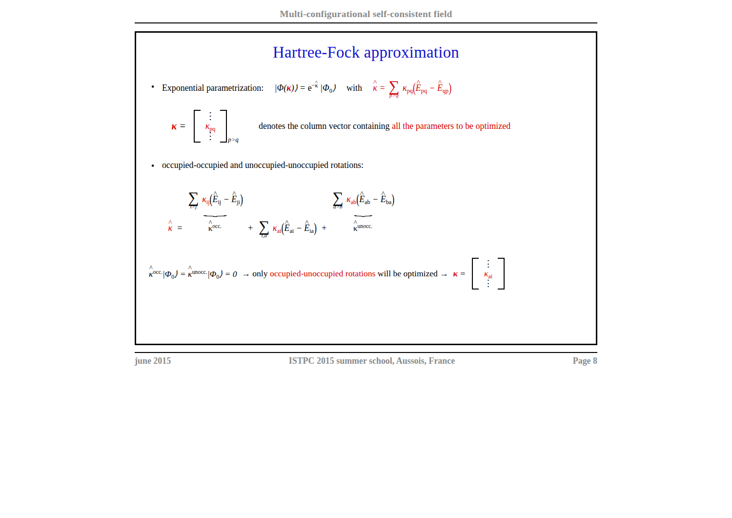Multi-configurational self-consistent field
Hartree-Fock approximation
Exponential parametrization: |Φ(κ)⟩ = e−^κ |Φ0⟩ with ^κ = ∑p>q κpq(^Epq − ^Eqp)
κ = ⋮ κpq ⋮ p>q denotes the column vector containing all the parameters to be optimized
occupied-occupied and unoccupied-unoccupied rotations:
^κ = ∑i>j κij(^Eij − ^Eji) ⏟ ^κocc. + ∑i,a κai(^Eai − ^Eia) + ∑a>b κab(^Eab − ^Eba) ⏟ ^κunocc.
^κocc.|Φ0⟩ = ^κunocc.|Φ0⟩ = 0 → only occupied-unoccupied rotations will be optimized → κ = ⋮ κai ⋮
june 2015 ISTPC 2015 summer school, Aussois, France Page 8